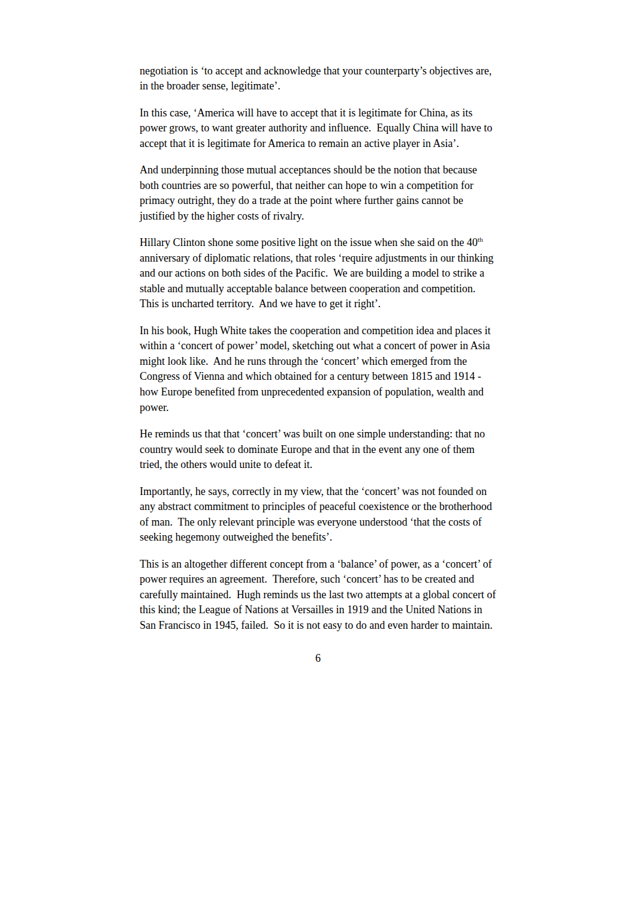negotiation is ‘to accept and acknowledge that your counterparty’s objectives are, in the broader sense, legitimate’.
In this case, ‘America will have to accept that it is legitimate for China, as its power grows, to want greater authority and influence. Equally China will have to accept that it is legitimate for America to remain an active player in Asia’.
And underpinning those mutual acceptances should be the notion that because both countries are so powerful, that neither can hope to win a competition for primacy outright, they do a trade at the point where further gains cannot be justified by the higher costs of rivalry.
Hillary Clinton shone some positive light on the issue when she said on the 40th anniversary of diplomatic relations, that roles ‘require adjustments in our thinking and our actions on both sides of the Pacific. We are building a model to strike a stable and mutually acceptable balance between cooperation and competition. This is uncharted territory. And we have to get it right’.
In his book, Hugh White takes the cooperation and competition idea and places it within a ‘concert of power’ model, sketching out what a concert of power in Asia might look like. And he runs through the ‘concert’ which emerged from the Congress of Vienna and which obtained for a century between 1815 and 1914 - how Europe benefited from unprecedented expansion of population, wealth and power.
He reminds us that that ‘concert’ was built on one simple understanding: that no country would seek to dominate Europe and that in the event any one of them tried, the others would unite to defeat it.
Importantly, he says, correctly in my view, that the ‘concert’ was not founded on any abstract commitment to principles of peaceful coexistence or the brotherhood of man. The only relevant principle was everyone understood ‘that the costs of seeking hegemony outweighed the benefits’.
This is an altogether different concept from a ‘balance’ of power, as a ‘concert’ of power requires an agreement. Therefore, such ‘concert’ has to be created and carefully maintained. Hugh reminds us the last two attempts at a global concert of this kind; the League of Nations at Versailles in 1919 and the United Nations in San Francisco in 1945, failed. So it is not easy to do and even harder to maintain.
6